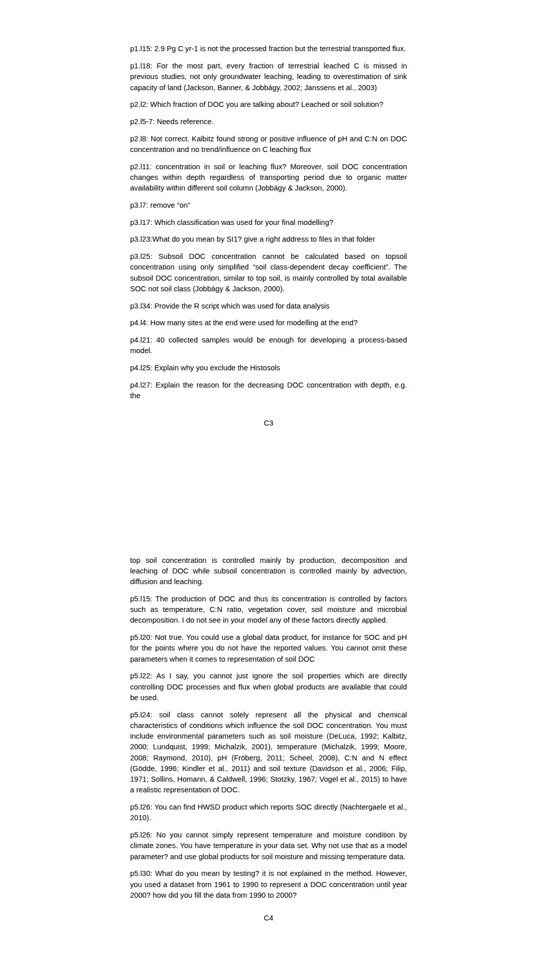p1.l15: 2.9 Pg C yr-1 is not the processed fraction but the terrestrial transported flux.
p1.l18: For the most part, every fraction of terrestrial leached C is missed in previous studies, not only groundwater leaching, leading to overestimation of sink capacity of land (Jackson, Banner, & Jobbágy, 2002; Janssens et al., 2003)
p2.l2: Which fraction of DOC you are talking about? Leached or soil solution?
p2.l5-7: Needs reference.
p2.l8: Not correct. Kalbitz found strong or positive influence of pH and C:N on DOC concentration and no trend/influence on C leaching flux
p2.l11: concentration in soil or leaching flux? Moreover, soil DOC concentration changes within depth regardless of transporting period due to organic matter availability within different soil column (Jobbágy & Jackson, 2000).
p3.l7: remove “on”
p3.l17: Which classification was used for your final modelling?
p3.l23:What do you mean by SI1? give a right address to files in that folder
p3.l25: Subsoil DOC concentration cannot be calculated based on topsoil concentration using only simplified “soil class-dependent decay coefficient”. The subsoil DOC concentration, similar to top soil, is mainly controlled by total available SOC not soil class (Jobbágy & Jackson, 2000).
p3.l34: Provide the R script which was used for data analysis
p4.l4: How many sites at the end were used for modelling at the end?
p4.l21: 40 collected samples would be enough for developing a process-based model.
p4.l25: Explain why you exclude the Histosols
p4.l27: Explain the reason for the decreasing DOC concentration with depth, e.g. the
C3
top soil concentration is controlled mainly by production, decomposition and leaching of DOC while subsoil concentration is controlled mainly by advection, diffusion and leaching.
p5.l15: The production of DOC and thus its concentration is controlled by factors such as temperature, C:N ratio, vegetation cover, soil moisture and microbial decomposition. I do not see in your model any of these factors directly applied.
p5.l20: Not true. You could use a global data product, for instance for SOC and pH for the points where you do not have the reported values. You cannot omit these parameters when it comes to representation of soil DOC
p5.l22: As I say, you cannot just ignore the soil properties which are directly controlling DOC processes and flux when global products are available that could be used.
p5.l24: soil class cannot solely represent all the physical and chemical characteristics of conditions which influence the soil DOC concentration. You must include environmental parameters such as soil moisture (DeLuca, 1992; Kalbitz, 2000; Lundquist, 1999; Michalzik, 2001), temperature (Michalzik, 1999; Moore, 2008; Raymond, 2010), pH (Fröberg, 2011; Scheel, 2008), C:N and N effect (Gödde, 1996; Kindler et al., 2011) and soil texture (Davidson et al., 2006; Filip, 1971; Sollins, Homann, & Caldwell, 1996; Stotzky, 1967; Vogel et al., 2015) to have a realistic representation of DOC.
p5.l26: You can find HWSD product which reports SOC directly (Nachtergaele et al., 2010).
p5.l26: No you cannot simply represent temperature and moisture condition by climate zones. You have temperature in your data set. Why not use that as a model parameter? and use global products for soil moisture and missing temperature data.
p5.l30: What do you mean by testing? it is not explained in the method. However, you used a dataset from 1961 to 1990 to represent a DOC concentration until year 2000? how did you fill the data from 1990 to 2000?
C4